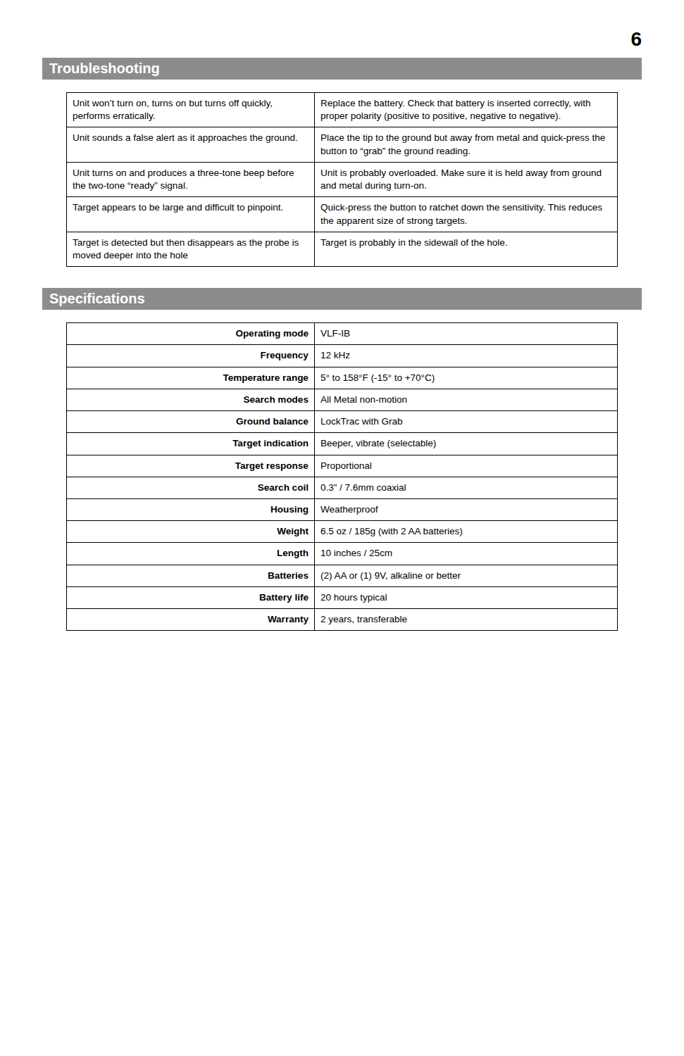6
Troubleshooting
| Unit won’t turn on, turns on but turns off quickly, performs erratically. | Replace the battery. Check that battery is inserted correctly, with proper polarity (positive to positive, negative to negative). |
| Unit sounds a false alert as it approaches the ground. | Place the tip to the ground but away from metal and quick-press the button to “grab” the ground reading. |
| Unit turns on and produces a three-tone beep before the two-tone “ready” signal. | Unit is probably overloaded. Make sure it is held away from ground and metal during turn-on. |
| Target appears to be large and difficult to pinpoint. | Quick-press the button to ratchet down the sensitivity. This reduces the apparent size of strong targets. |
| Target is detected but then disappears as the probe is moved deeper into the hole | Target is probably in the sidewall of the hole. |
Specifications
| Operating mode | VLF-IB |
| Frequency | 12 kHz |
| Temperature range | 5° to 158°F (-15° to +70°C) |
| Search modes | All Metal non-motion |
| Ground balance | LockTrac with Grab |
| Target indication | Beeper, vibrate (selectable) |
| Target response | Proportional |
| Search coil | 0.3” / 7.6mm coaxial |
| Housing | Weatherproof |
| Weight | 6.5 oz / 185g (with 2 AA batteries) |
| Length | 10 inches / 25cm |
| Batteries | (2) AA or (1) 9V, alkaline or better |
| Battery life | 20 hours typical |
| Warranty | 2 years, transferable |